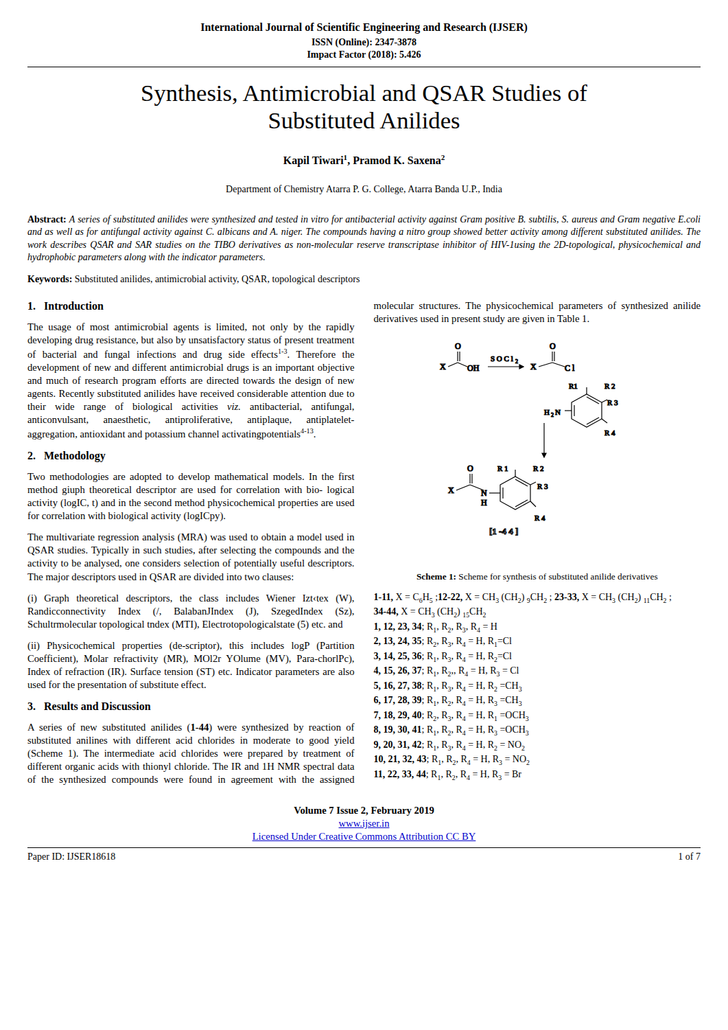International Journal of Scientific Engineering and Research (IJSER)
ISSN (Online): 2347-3878
Impact Factor (2018): 5.426
Synthesis, Antimicrobial and QSAR Studies of
Substituted Anilides
Kapil Tiwari1, Pramod K. Saxena2
Department of Chemistry Atarra P. G. College, Atarra Banda U.P., India
Abstract: A series of substituted anilides were synthesized and tested in vitro for antibacterial activity against Gram positive B. subtilis, S. aureus and Gram negative E.coli and as well as for antifungal activity against C. albicans and A. niger. The compounds having a nitro group showed better activity among different substituted anilides. The work describes QSAR and SAR studies on the TIBO derivatives as non-molecular reserve transcriptase inhibitor of HIV-1using the 2D-topological, physicochemical and hydrophobic parameters along with the indicator parameters.
Keywords: Substituted anilides, antimicrobial activity, QSAR, topological descriptors
1. Introduction
The usage of most antimicrobial agents is limited, not only by the rapidly developing drug resistance, but also by unsatisfactory status of present treatment of bacterial and fungal infections and drug side effects1-3. Therefore the development of new and different antimicrobial drugs is an important objective and much of research program efforts are directed towards the design of new agents. Recently substituted anilides have received considerable attention due to their wide range of biological activities viz. antibacterial, antifungal, anticonvulsant, anaesthetic, antiproliferative, antiplaque, antiplatelet-aggregation, antioxidant and potassium channel activatingpotentials4-13.
2. Methodology
Two methodologies are adopted to develop mathematical models. In the first method giuph theoretical descriptor are used for correlation with bio- logical activity (logIC, t) and in the second method physicochemical properties are used for correlation with biological activity (logICpy).
The multivariate regression analysis (MRA) was used to obtain a model used in QSAR studies. Typically in such studies, after selecting the compounds and the activity to be analysed, one considers selection of potentially useful descriptors. The major descriptors used in QSAR are divided into two clauses:
(i) Graph theoretical descriptors, the class includes Wiener Izt‹tex (W), Randicconnectivity Index (/, BalabanJIndex (J), SzegedIndex (Sz), Schultrmolecular topological tndex (MTI), Electrotopologicalstate (5) etc. and
(ii) Physicochemical properties (de-scriptor), this includes logP (Partition Coefficient), Molar refractivity (MR), MOl2r YOlume (MV), Para-chorlPc), Index of refraction (IR). Surface tension (ST) etc. Indicator parameters are also used for the presentation of substitute effect.
3. Results and Discussion
A series of new substituted anilides (1-44) were synthesized by reaction of substituted anilines with different acid chlorides in moderate to good yield (Scheme 1). The intermediate acid chlorides were prepared by treatment of different organic acids with thionyl chloride. The IR and 1H NMR spectral data of the synthesized compounds were found in agreement with the assigned molecular structures. The physicochemical parameters of synthesized anilide derivatives used in present study are given in Table 1.
O X OH S O C l 2 O X C l H 2 N R1 R 2 R 3 R 4 O X N H R 1 R 2 R 3 R 4 [1 -4 4 ]
Scheme 1: Scheme for synthesis of substituted anilide derivatives
1-11, X = C6H5 ;12-22, X = CH3 (CH2) 9CH2 ; 23-33, X = CH3 (CH2) 11CH2 ;
34-44, X = CH3 (CH2) 15CH2
1, 12, 23, 34; R1, R2, R3, R4 = H
2, 13, 24, 35; R2, R3, R4 = H, R1=Cl
3, 14, 25, 36; R1, R3, R4 = H, R2=Cl
4, 15, 26, 37; R1, R2,, R4 = H, R3 = Cl
5, 16, 27, 38; R1, R3, R4 = H, R2 =CH3
6, 17, 28, 39; R1, R2, R4 = H, R3 =CH3
7, 18, 29, 40; R2, R3, R4 = H, R1 =OCH3
8, 19, 30, 41; R1, R2, R4 = H, R3 =OCH3
9, 20, 31, 42; R1, R3, R4 = H, R2 = NO2
10, 21, 32, 43; R1, R2, R4 = H, R3 = NO2
11, 22, 33, 44; R1, R2, R4 = H, R3 = Br
Volume 7 Issue 2, February 2019
www.ijser.in
Licensed Under Creative Commons Attribution CC BY
Paper ID: IJSER18618 1 of 7